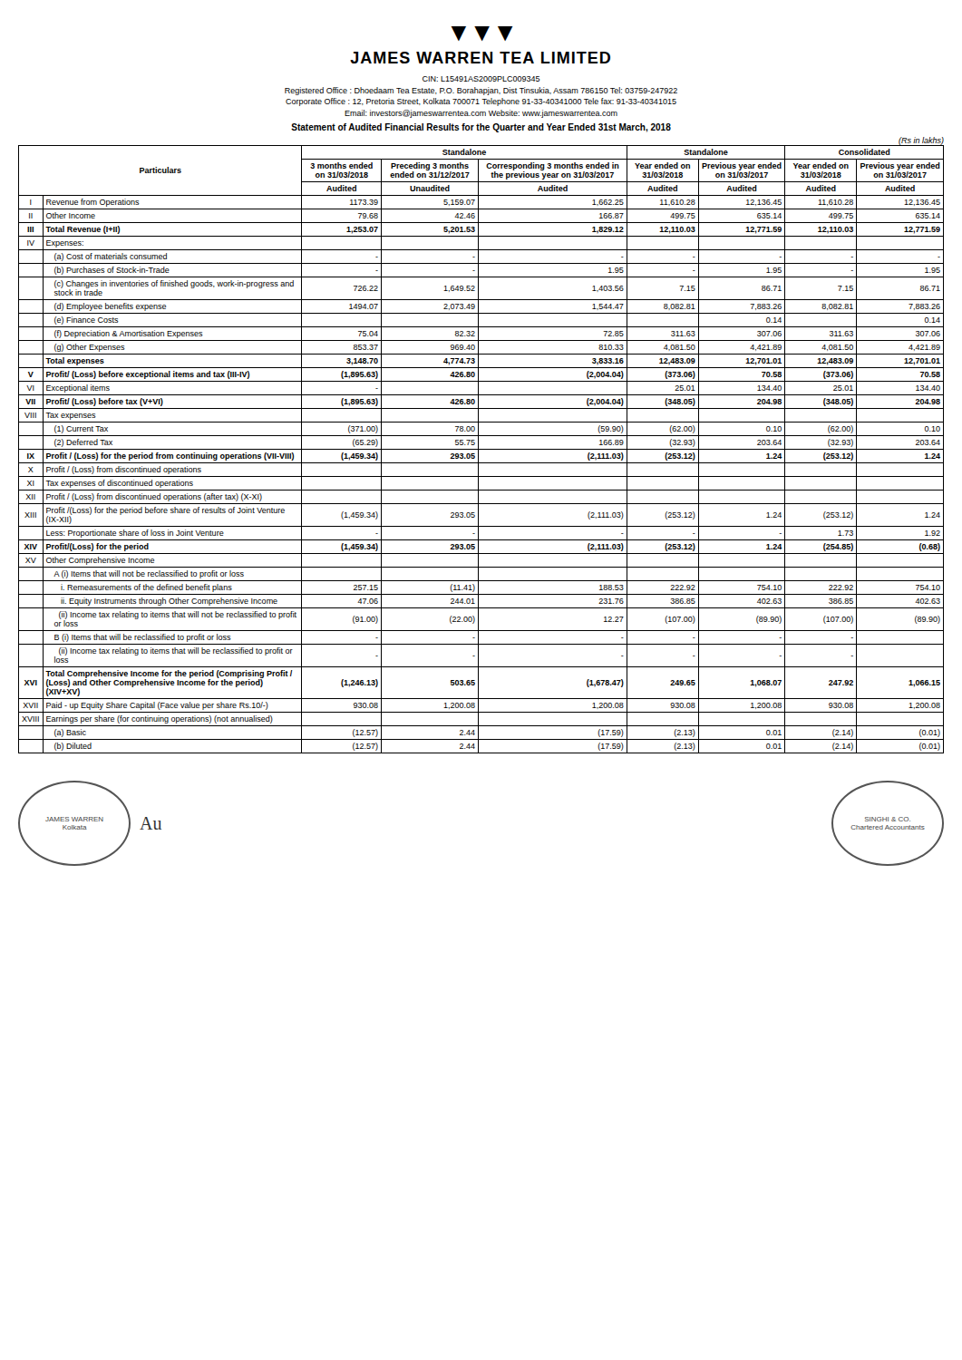▼▼▼
JAMES WARREN TEA LIMITED
CIN: L15491AS2009PLC009345
Registered Office : Dhoedaam Tea Estate, P.O. Borahapjan, Dist Tinsukia, Assam 786150 Tel: 03759-247922
Corporate Office : 12, Pretoria Street, Kolkata 700071 Telephone 91-33-40341000 Tele fax: 91-33-40341015
Email: investors@jameswarrentea.com Website: www.jameswarrentea.com
Statement of Audited Financial Results for the Quarter and Year Ended 31st March, 2018
(Rs in lakhs)
| Particulars | Standalone | Standalone | Consolidated |
| --- | --- | --- | --- |
| 3 months ended on 31/03/2018 | Preceding 3 months ended on 31/12/2017 | Corresponding 3 months ended in the previous year on 31/03/2017 | Year ended on 31/03/2018 | Previous year ended on 31/03/2017 | Year ended on 31/03/2018 | Previous year ended on 31/03/2017 |
| Audited | Unaudited | Audited | Audited | Audited | Audited | Audited |
| I | Revenue from Operations | 1173.39 | 5,159.07 | 1,662.25 | 11,610.28 | 12,136.45 | 11,610.28 | 12,136.45 |
| II | Other Income | 79.68 | 42.46 | 166.87 | 499.75 | 635.14 | 499.75 | 635.14 |
| III | Total Revenue (I+II) | 1,253.07 | 5,201.53 | 1,829.12 | 12,110.03 | 12,771.59 | 12,110.03 | 12,771.59 |
| IV | Expenses: | | | | | | | |
| | (a) Cost of materials consumed | - | - | - | - | - | - | - |
| | (b) Purchases of Stock-in-Trade | - | - | 1.95 | - | 1.95 | - | 1.95 |
| | (c) Changes in inventories of finished goods, work-in-progress and stock in trade | 726.22 | 1,649.52 | 1,403.56 | 7.15 | 86.71 | 7.15 | 86.71 |
| | (d) Employee benefits expense | 1494.07 | 2,073.49 | 1,544.47 | 8,082.81 | 7,883.26 | 8,082.81 | 7,883.26 |
| | (e) Finance Costs | | | | | 0.14 | | 0.14 |
| | (f) Depreciation & Amortisation Expenses | 75.04 | 82.32 | 72.85 | 311.63 | 307.06 | 311.63 | 307.06 |
| | (g) Other Expenses | 853.37 | 969.40 | 810.33 | 4,081.50 | 4,421.89 | 4,081.50 | 4,421.89 |
| | Total expenses | 3,148.70 | 4,774.73 | 3,833.16 | 12,483.09 | 12,701.01 | 12,483.09 | 12,701.01 |
| V | Profit/ (Loss) before exceptional items and tax (III-IV) | (1,895.63) | 426.80 | (2,004.04) | (373.06) | 70.58 | (373.06) | 70.58 |
| VI | Exceptional items | - | | | 25.01 | 134.40 | 25.01 | 134.40 |
| VII | Profit/ (Loss) before tax (V+VI) | (1,895.63) | 426.80 | (2,004.04) | (348.05) | 204.98 | (348.05) | 204.98 |
| VIII | Tax expenses | | | | | | | |
| | (1) Current Tax | (371.00) | 78.00 | (59.90) | (62.00) | 0.10 | (62.00) | 0.10 |
| | (2) Deferred Tax | (65.29) | 55.75 | 166.89 | (32.93) | 203.64 | (32.93) | 203.64 |
| IX | Profit / (Loss) for the period from continuing operations (VII-VIII) | (1,459.34) | 293.05 | (2,111.03) | (253.12) | 1.24 | (253.12) | 1.24 |
| X | Profit / (Loss) from discontinued operations | | | | | | | |
| XI | Tax expenses of discontinued operations | | | | | | | |
| XII | Profit / (Loss) from discontinued operations (after tax) (X-XI) | | | | | | | |
| XIII | Profit /(Loss) for the period before share of results of Joint Venture (IX-XII) | (1,459.34) | 293.05 | (2,111.03) | (253.12) | 1.24 | (253.12) | 1.24 |
| | Less: Proportionate share of loss in Joint Venture | - | - | - | - | - | 1.73 | 1.92 |
| XIV | Profit/(Loss) for the period | (1,459.34) | 293.05 | (2,111.03) | (253.12) | 1.24 | (254.85) | (0.68) |
| XV | Other Comprehensive Income | | | | | | | |
| | A (i) Items that will not be reclassified to profit or loss | | | | | | | |
| | i. Remeasurements of the defined benefit plans | 257.15 | (11.41) | 188.53 | 222.92 | 754.10 | 222.92 | 754.10 |
| | ii. Equity Instruments through Other Comprehensive Income | 47.06 | 244.01 | 231.76 | 386.85 | 402.63 | 386.85 | 402.63 |
| | (ii) Income tax relating to items that will not be reclassified to profit or loss | (91.00) | (22.00) | 12.27 | (107.00) | (89.90) | (107.00) | (89.90) |
| | B (i) Items that will be reclassified to profit or loss | - | - | - | - | - | - | |
| | (ii) Income tax relating to items that will be reclassified to profit or loss | - | - | - | - | - | - | |
| XVI | Total Comprehensive Income for the period (Comprising Profit / (Loss) and Other Comprehensive Income for the period) (XIV+XV) | (1,246.13) | 503.65 | (1,678.47) | 249.65 | 1,068.07 | 247.92 | 1,066.15 |
| XVII | Paid - up Equity Share Capital (Face value per share Rs.10/-) | 930.08 | 1,200.08 | 1,200.08 | 930.08 | 1,200.08 | 930.08 | 1,200.08 |
| XVIII | Earnings per share (for continuing operations) (not annualised) | | | | | | | |
| | (a) Basic | (12.57) | 2.44 | (17.59) | (2.13) | 0.01 | (2.14) | (0.01) |
| | (b) Diluted | (12.57) | 2.44 | (17.59) | (2.13) | 0.01 | (2.14) | (0.01) |
JAMES WARREN
Kolkata
Au
SINGHI & CO.
Chartered Accountants